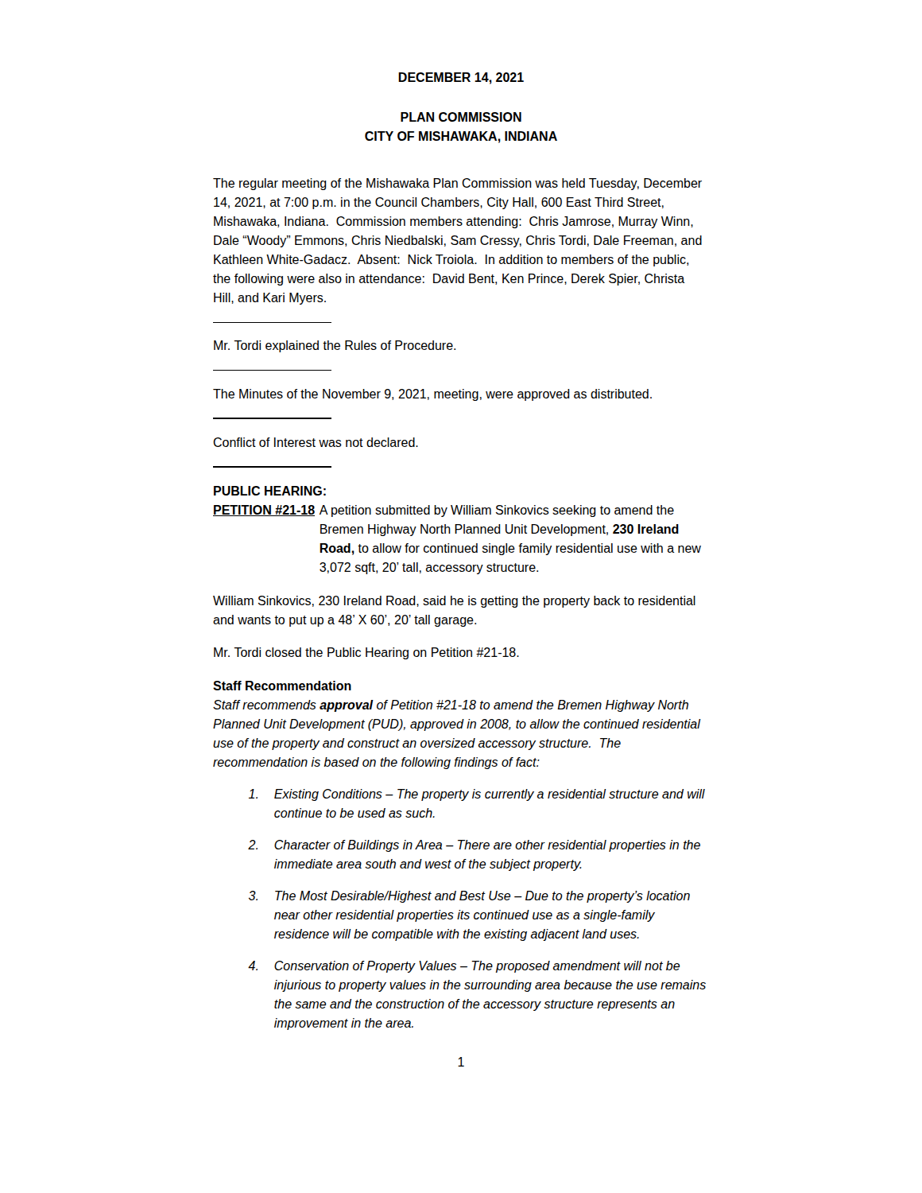DECEMBER 14, 2021
PLAN COMMISSION
CITY OF MISHAWAKA, INDIANA
The regular meeting of the Mishawaka Plan Commission was held Tuesday, December 14, 2021, at 7:00 p.m. in the Council Chambers, City Hall, 600 East Third Street, Mishawaka, Indiana. Commission members attending: Chris Jamrose, Murray Winn, Dale “Woody” Emmons, Chris Niedbalski, Sam Cressy, Chris Tordi, Dale Freeman, and Kathleen White-Gadacz. Absent: Nick Troiola. In addition to members of the public, the following were also in attendance: David Bent, Ken Prince, Derek Spier, Christa Hill, and Kari Myers.
Mr. Tordi explained the Rules of Procedure.
The Minutes of the November 9, 2021, meeting, were approved as distributed.
Conflict of Interest was not declared.
PUBLIC HEARING:
PETITION #21-18
A petition submitted by William Sinkovics seeking to amend the Bremen Highway North Planned Unit Development, 230 Ireland Road, to allow for continued single family residential use with a new 3,072 sqft, 20’ tall, accessory structure.
William Sinkovics, 230 Ireland Road, said he is getting the property back to residential and wants to put up a 48’ X 60’, 20’ tall garage.
Mr. Tordi closed the Public Hearing on Petition #21-18.
Staff Recommendation
Staff recommends approval of Petition #21-18 to amend the Bremen Highway North Planned Unit Development (PUD), approved in 2008, to allow the continued residential use of the property and construct an oversized accessory structure. The recommendation is based on the following findings of fact:
Existing Conditions – The property is currently a residential structure and will continue to be used as such.
Character of Buildings in Area – There are other residential properties in the immediate area south and west of the subject property.
The Most Desirable/Highest and Best Use – Due to the property’s location near other residential properties its continued use as a single-family residence will be compatible with the existing adjacent land uses.
Conservation of Property Values – The proposed amendment will not be injurious to property values in the surrounding area because the use remains the same and the construction of the accessory structure represents an improvement in the area.
1